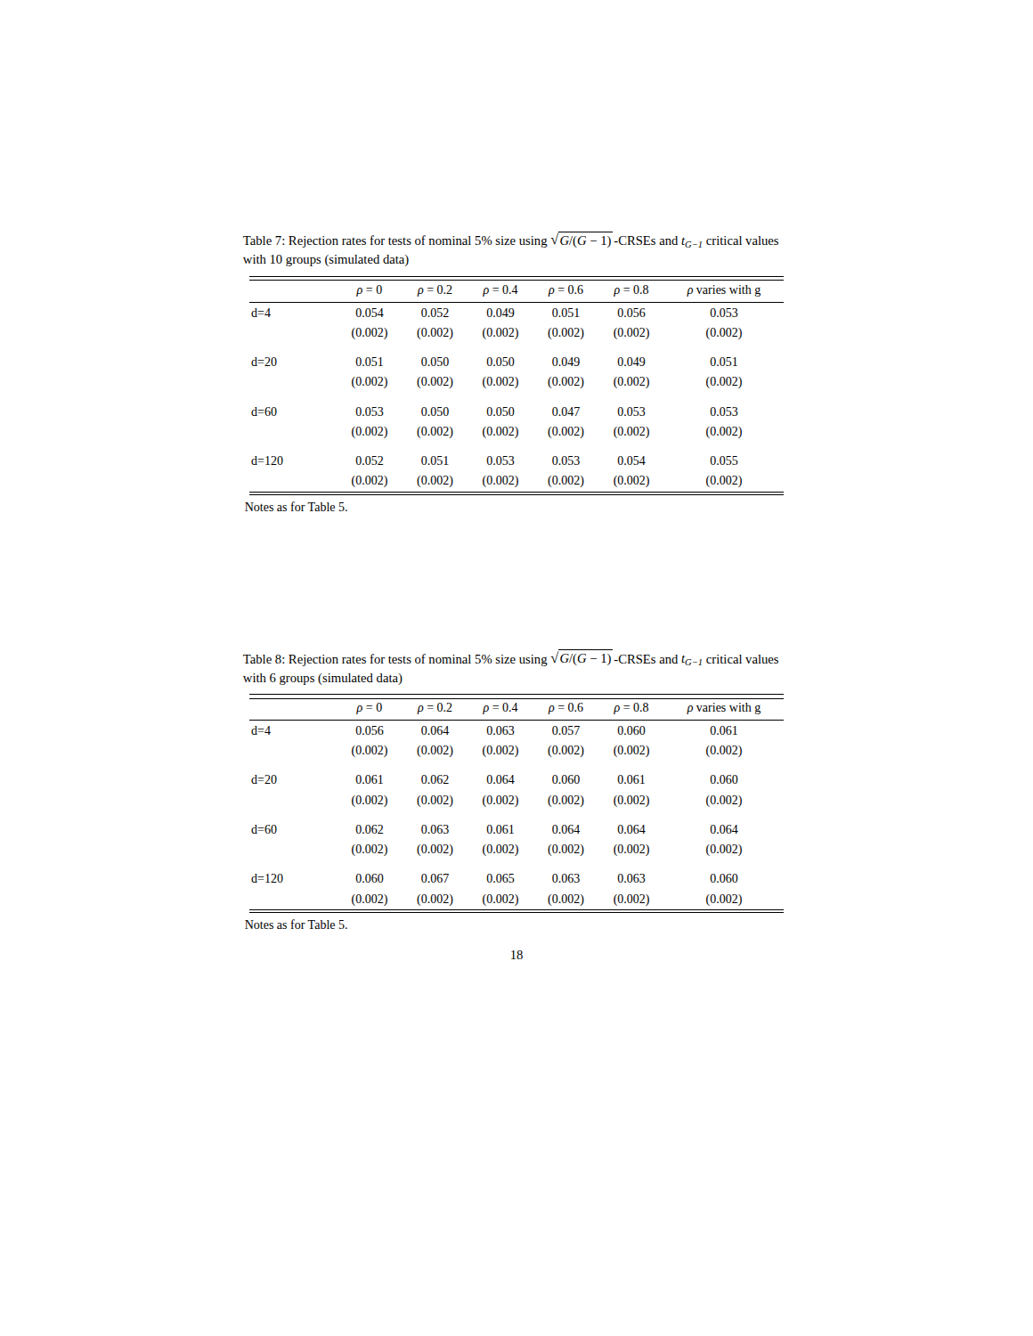Table 7: Rejection rates for tests of nominal 5% size using G/(G − 1)-CRSEs and tG−1 critical values with 10 groups (simulated data)
| | ρ = 0 | ρ = 0.2 | ρ = 0.4 | ρ = 0.6 | ρ = 0.8 | ρ varies with g |
| --- | --- | --- | --- | --- | --- | --- |
| d=4 | 0.054 | 0.052 | 0.049 | 0.051 | 0.056 | 0.053 |
| | (0.002) | (0.002) | (0.002) | (0.002) | (0.002) | (0.002) |
| d=20 | 0.051 | 0.050 | 0.050 | 0.049 | 0.049 | 0.051 |
| | (0.002) | (0.002) | (0.002) | (0.002) | (0.002) | (0.002) |
| d=60 | 0.053 | 0.050 | 0.050 | 0.047 | 0.053 | 0.053 |
| | (0.002) | (0.002) | (0.002) | (0.002) | (0.002) | (0.002) |
| d=120 | 0.052 | 0.051 | 0.053 | 0.053 | 0.054 | 0.055 |
| | (0.002) | (0.002) | (0.002) | (0.002) | (0.002) | (0.002) |
Notes as for Table 5.
Table 8: Rejection rates for tests of nominal 5% size using G/(G − 1)-CRSEs and tG−1 critical values with 6 groups (simulated data)
| | ρ = 0 | ρ = 0.2 | ρ = 0.4 | ρ = 0.6 | ρ = 0.8 | ρ varies with g |
| --- | --- | --- | --- | --- | --- | --- |
| d=4 | 0.056 | 0.064 | 0.063 | 0.057 | 0.060 | 0.061 |
| | (0.002) | (0.002) | (0.002) | (0.002) | (0.002) | (0.002) |
| d=20 | 0.061 | 0.062 | 0.064 | 0.060 | 0.061 | 0.060 |
| | (0.002) | (0.002) | (0.002) | (0.002) | (0.002) | (0.002) |
| d=60 | 0.062 | 0.063 | 0.061 | 0.064 | 0.064 | 0.064 |
| | (0.002) | (0.002) | (0.002) | (0.002) | (0.002) | (0.002) |
| d=120 | 0.060 | 0.067 | 0.065 | 0.063 | 0.063 | 0.060 |
| | (0.002) | (0.002) | (0.002) | (0.002) | (0.002) | (0.002) |
Notes as for Table 5.
18